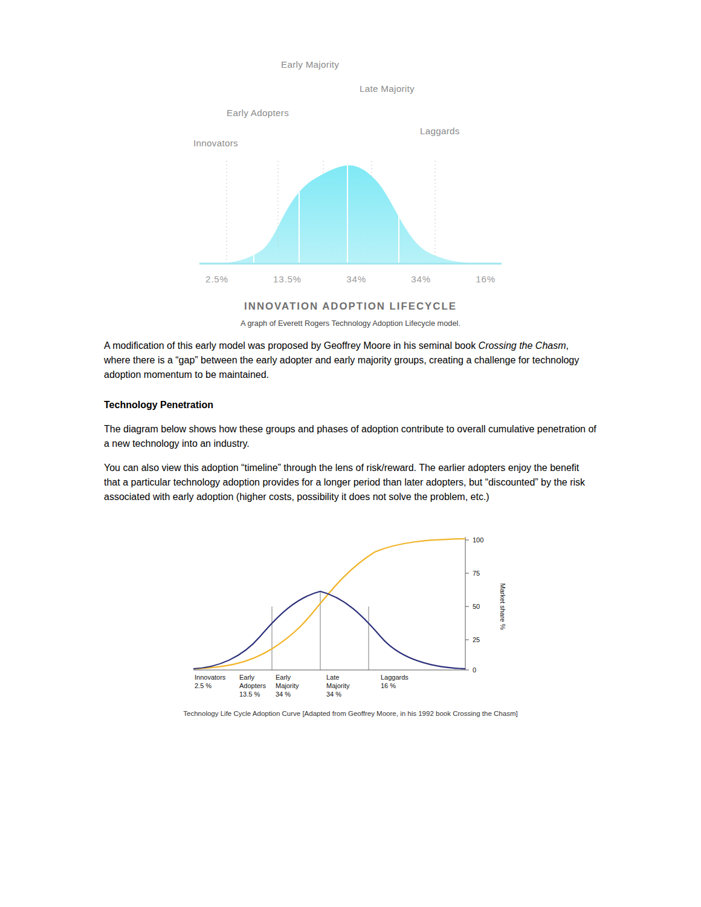Innovators Early Adopters Early Majority Late Majority Laggards
2.5% 13.5% 34% 34% 16%
INNOVATION ADOPTION LIFECYCLE
A graph of Everett Rogers Technology Adoption Lifecycle model.
A modification of this early model was proposed by Geoffrey Moore in his seminal book Crossing the Chasm, where there is a “gap” between the early adopter and early majority groups, creating a challenge for technology adoption momentum to be maintained.
Technology Penetration
The diagram below shows how these groups and phases of adoption contribute to overall cumulative penetration of a new technology into an industry.
You can also view this adoption “timeline” through the lens of risk/reward. The earlier adopters enjoy the benefit that a particular technology adoption provides for a longer period than later adopters, but “discounted” by the risk associated with early adoption (higher costs, possibility it does not solve the problem, etc.)
100 75 50 25 0 Market share % Innovators 2.5 % Early Adopters 13.5 % Early Majority 34 % Late Majority 34 % Laggards 16 %
Technology Life Cycle Adoption Curve [Adapted from Geoffrey Moore, in his 1992 book Crossing the Chasm]